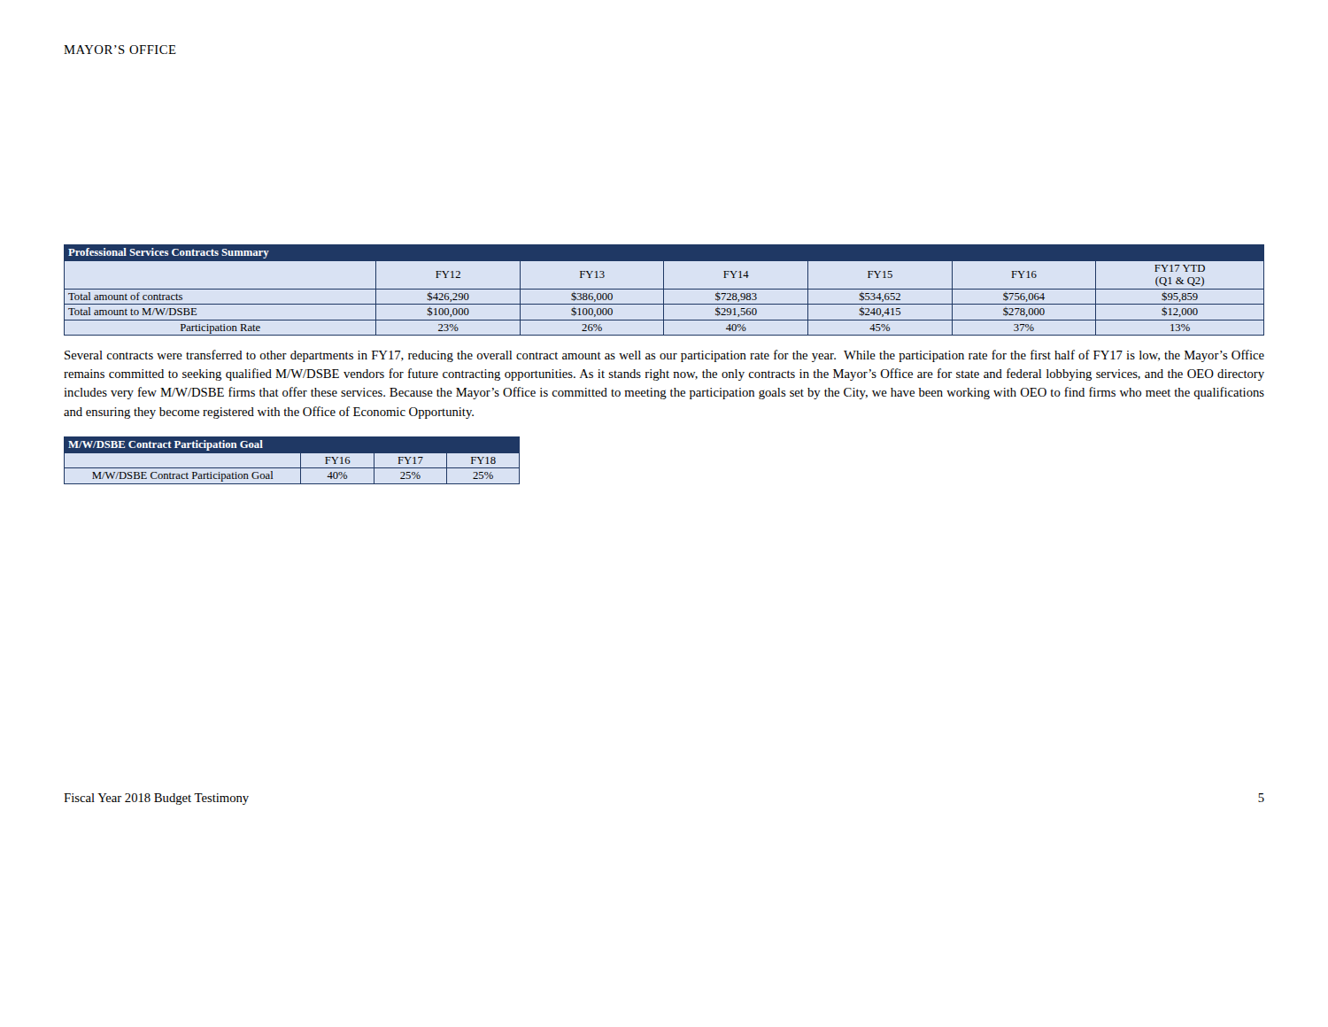MAYOR’S OFFICE
| Professional Services Contracts Summary |
| | FY12 | FY13 | FY14 | FY15 | FY16 | FY17 YTD (Q1 & Q2) |
| Total amount of contracts | $426,290 | $386,000 | $728,983 | $534,652 | $756,064 | $95,859 |
| Total amount to M/W/DSBE | $100,000 | $100,000 | $291,560 | $240,415 | $278,000 | $12,000 |
| Participation Rate | 23% | 26% | 40% | 45% | 37% | 13% |
Several contracts were transferred to other departments in FY17, reducing the overall contract amount as well as our participation rate for the year. While the participation rate for the first half of FY17 is low, the Mayor’s Office remains committed to seeking qualified M/W/DSBE vendors for future contracting opportunities. As it stands right now, the only contracts in the Mayor’s Office are for state and federal lobbying services, and the OEO directory includes very few M/W/DSBE firms that offer these services. Because the Mayor’s Office is committed to meeting the participation goals set by the City, we have been working with OEO to find firms who meet the qualifications and ensuring they become registered with the Office of Economic Opportunity.
| M/W/DSBE Contract Participation Goal |
| | FY16 | FY17 | FY18 |
| M/W/DSBE Contract Participation Goal | 40% | 25% | 25% |
Fiscal Year 2018 Budget Testimony 5